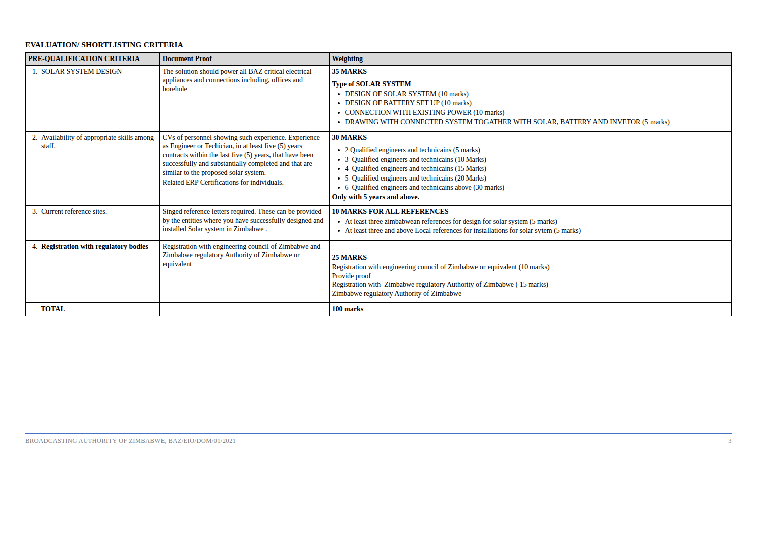EVALUATION/ SHORTLISTING CRITERIA
| PRE-QUALIFICATION CRITERIA | Document Proof | Weighting |
| --- | --- | --- |
| SOLAR SYSTEM DESIGN | The solution should power all BAZ critical electrical appliances and connections including, offices and borehole | 35 MARKS Type of SOLAR SYSTEM DESIGN OF SOLAR SYSTEM (10 marks) DESIGN OF BATTERY SET UP (10 marks) CONNECTION WITH EXISTING POWER (10 marks) DRAWING WITH CONNECTED SYSTEM TOGATHER WITH SOLAR, BATTERY AND INVETOR (5 marks) |
| Availability of appropriate skills among staff. | CVs of personnel showing such experience. Experience as Engineer or Techician, in at least five (5) years contracts within the last five (5) years, that have been successfully and substantially completed and that are similar to the proposed solar system. Related ERP Certifications for individuals. | 30 MARKS 2 Qualified engineers and technicains (5 marks) 3 Qualified engineers and technicains (10 Marks) 4 Qualified engineers and technicains (15 Marks) 5 Qualified engineers and technicains (20 Marks) 6 Qualified engineers and technicains above (30 marks) Only with 5 years and above. |
| Current reference sites. | Singed reference letters required. These can be provided by the entities where you have successfully designed and installed Solar system in Zimbabwe . | 10 MARKS FOR ALL REFERENCES At least three zimbabwean references for design for solar system (5 marks) At least three and above Local references for installations for solar sytem (5 marks) |
| Registration with regulatory bodies | Registration with engineering council of Zimbabwe and Zimbabwe regulatory Authority of Zimbabwe or equivalent | 25 MARKS Registration with engineering council of Zimbabwe or equivalent (10 marks) Provide proof Registration with Zimbabwe regulatory Authority of Zimbabwe ( 15 marks) Zimbabwe regulatory Authority of Zimbabwe |
| TOTAL | | 100 marks |
BROADCASTING AUTHORITY OF ZIMBABWE, BAZ/EIO/DOM/01/2021 3